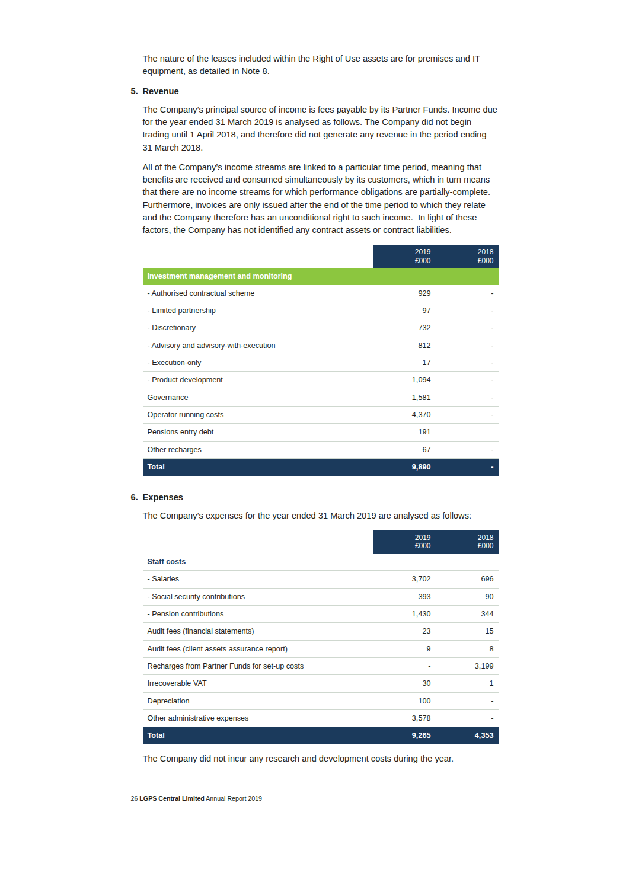The nature of the leases included within the Right of Use assets are for premises and IT equipment, as detailed in Note 8.
5.
Revenue
The Company’s principal source of income is fees payable by its Partner Funds. Income due for the year ended 31 March 2019 is analysed as follows. The Company did not begin trading until 1 April 2018, and therefore did not generate any revenue in the period ending 31 March 2018.
All of the Company’s income streams are linked to a particular time period, meaning that benefits are received and consumed simultaneously by its customers, which in turn means that there are no income streams for which performance obligations are partially-complete. Furthermore, invoices are only issued after the end of the time period to which they relate and the Company therefore has an unconditional right to such income. In light of these factors, the Company has not identified any contract assets or contract liabilities.
| | 2019 £000 | 2018 £000 |
| --- | --- | --- |
| Investment management and monitoring |
| - Authorised contractual scheme | 929 | - |
| - Limited partnership | 97 | - |
| - Discretionary | 732 | - |
| - Advisory and advisory-with-execution | 812 | - |
| - Execution-only | 17 | - |
| - Product development | 1,094 | - |
| Governance | 1,581 | - |
| Operator running costs | 4,370 | - |
| Pensions entry debt | 191 | |
| Other recharges | 67 | - |
| Total | 9,890 | - |
6.
Expenses
The Company’s expenses for the year ended 31 March 2019 are analysed as follows:
| | 2019 £000 | 2018 £000 |
| --- | --- | --- |
| Staff costs | | |
| - Salaries | 3,702 | 696 |
| - Social security contributions | 393 | 90 |
| - Pension contributions | 1,430 | 344 |
| Audit fees (financial statements) | 23 | 15 |
| Audit fees (client assets assurance report) | 9 | 8 |
| Recharges from Partner Funds for set-up costs | - | 3,199 |
| Irrecoverable VAT | 30 | 1 |
| Depreciation | 100 | - |
| Other administrative expenses | 3,578 | - |
| Total | 9,265 | 4,353 |
The Company did not incur any research and development costs during the year.
26 LGPS Central Limited Annual Report 2019